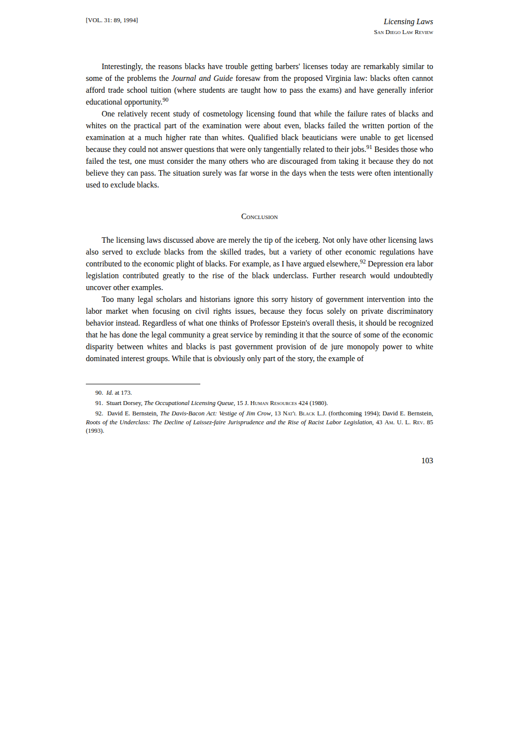[VOL. 31: 89, 1994]
Licensing Laws San Diego Law Review
Interestingly, the reasons blacks have trouble getting barbers' licenses today are remarkably similar to some of the problems the Journal and Guide foresaw from the proposed Virginia law: blacks often cannot afford trade school tuition (where students are taught how to pass the exams) and have generally inferior educational opportunity.90
One relatively recent study of cosmetology licensing found that while the failure rates of blacks and whites on the practical part of the examination were about even, blacks failed the written portion of the examination at a much higher rate than whites. Qualified black beauticians were unable to get licensed because they could not answer questions that were only tangentially related to their jobs.91 Besides those who failed the test, one must consider the many others who are discouraged from taking it because they do not believe they can pass. The situation surely was far worse in the days when the tests were often intentionally used to exclude blacks.
Conclusion
The licensing laws discussed above are merely the tip of the iceberg. Not only have other licensing laws also served to exclude blacks from the skilled trades, but a variety of other economic regulations have contributed to the economic plight of blacks. For example, as I have argued elsewhere,92 Depression era labor legislation contributed greatly to the rise of the black underclass. Further research would undoubtedly uncover other examples.
Too many legal scholars and historians ignore this sorry history of government intervention into the labor market when focusing on civil rights issues, because they focus solely on private discriminatory behavior instead. Regardless of what one thinks of Professor Epstein's overall thesis, it should be recognized that he has done the legal community a great service by reminding it that the source of some of the economic disparity between whites and blacks is past government provision of de jure monopoly power to white dominated interest groups. While that is obviously only part of the story, the example of
90. Id. at 173.
91. Stuart Dorsey, The Occupational Licensing Queue, 15 J. Human Resources 424 (1980).
92. David E. Bernstein, The Davis-Bacon Act: Vestige of Jim Crow, 13 Nat'l Black L.J. (forthcoming 1994); David E. Bernstein, Roots of the Underclass: The Decline of Laissez-faire Jurisprudence and the Rise of Racist Labor Legislation, 43 Am. U. L. Rev. 85 (1993).
103